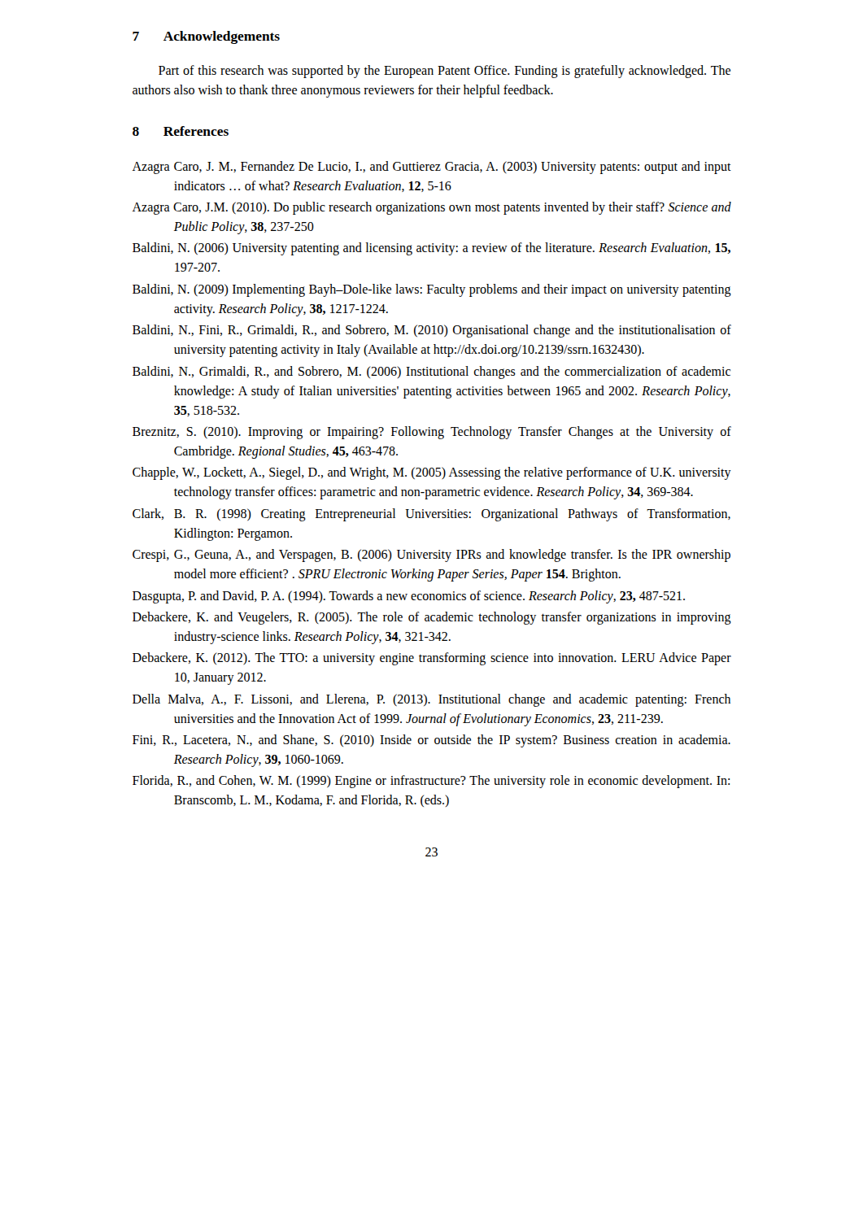7 Acknowledgements
Part of this research was supported by the European Patent Office. Funding is gratefully acknowledged. The authors also wish to thank three anonymous reviewers for their helpful feedback.
8 References
Azagra Caro, J. M., Fernandez De Lucio, I., and Guttierez Gracia, A. (2003) University patents: output and input indicators … of what? Research Evaluation, 12, 5-16
Azagra Caro, J.M. (2010). Do public research organizations own most patents invented by their staff? Science and Public Policy, 38, 237-250
Baldini, N. (2006) University patenting and licensing activity: a review of the literature. Research Evaluation, 15, 197-207.
Baldini, N. (2009) Implementing Bayh–Dole-like laws: Faculty problems and their impact on university patenting activity. Research Policy, 38, 1217-1224.
Baldini, N., Fini, R., Grimaldi, R., and Sobrero, M. (2010) Organisational change and the institutionalisation of university patenting activity in Italy (Available at http://dx.doi.org/10.2139/ssrn.1632430).
Baldini, N., Grimaldi, R., and Sobrero, M. (2006) Institutional changes and the commercialization of academic knowledge: A study of Italian universities' patenting activities between 1965 and 2002. Research Policy, 35, 518-532.
Breznitz, S. (2010). Improving or Impairing? Following Technology Transfer Changes at the University of Cambridge. Regional Studies, 45, 463-478.
Chapple, W., Lockett, A., Siegel, D., and Wright, M. (2005) Assessing the relative performance of U.K. university technology transfer offices: parametric and non-parametric evidence. Research Policy, 34, 369-384.
Clark, B. R. (1998) Creating Entrepreneurial Universities: Organizational Pathways of Transformation, Kidlington: Pergamon.
Crespi, G., Geuna, A., and Verspagen, B. (2006) University IPRs and knowledge transfer. Is the IPR ownership model more efficient? . SPRU Electronic Working Paper Series, Paper 154. Brighton.
Dasgupta, P. and David, P. A. (1994). Towards a new economics of science. Research Policy, 23, 487-521.
Debackere, K. and Veugelers, R. (2005). The role of academic technology transfer organizations in improving industry-science links. Research Policy, 34, 321-342.
Debackere, K. (2012). The TTO: a university engine transforming science into innovation. LERU Advice Paper 10, January 2012.
Della Malva, A., F. Lissoni, and Llerena, P. (2013). Institutional change and academic patenting: French universities and the Innovation Act of 1999. Journal of Evolutionary Economics, 23, 211-239.
Fini, R., Lacetera, N., and Shane, S. (2010) Inside or outside the IP system? Business creation in academia. Research Policy, 39, 1060-1069.
Florida, R., and Cohen, W. M. (1999) Engine or infrastructure? The university role in economic development. In: Branscomb, L. M., Kodama, F. and Florida, R. (eds.)
23